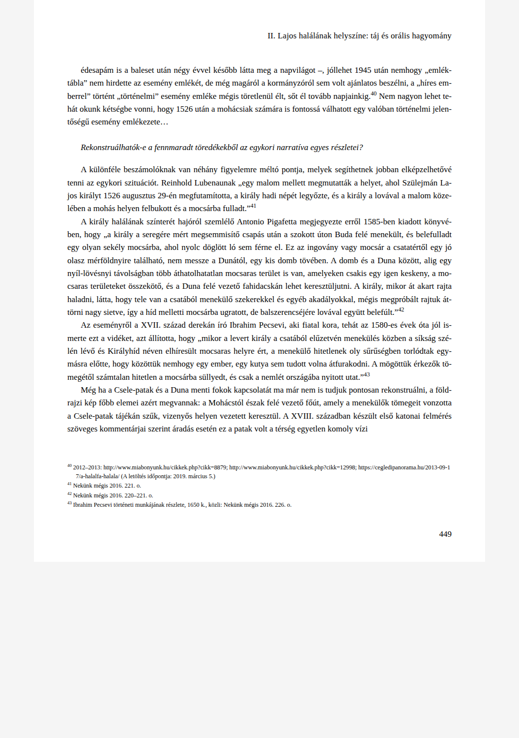II. Lajos halálának helyszíne: táj és orális hagyomány
édesapám is a baleset után négy évvel később látta meg a napvilágot –, jóllehet 1945 után nemhogy „emléktábla” nem hirdette az esemény emlékét, de még magáról a kormányzóról sem volt ajánlatos beszélni, a „híres emberrel” történt „történelmi” esemény emléke mégis töretlenül élt, sőt él tovább napjainkig.40 Nem nagyon lehet tehát okunk kétségbe vonni, hogy 1526 után a mohácsiak számára is fontossá válhatott egy valóban történelmi jelentőségű esemény emlékezete…
Rekonstruálhatók-e a fennmaradt töredékekből az egykori narratíva egyes részletei?
A különféle beszámolóknak van néhány figyelemre méltó pontja, melyek segíthetnek jobban elképzelhetővé tenni az egykori szituációt. Reinhold Lubenaunak „egy malom mellett megmutatták a helyet, ahol Szülejmán Lajos királyt 1526 augusztus 29-én megfutamította, a király hadi népét legyőzte, és a király a lovával a malom közelében a mohás helyen felbukott és a mocsárba fulladt.”41
A király halálának színterét hajóról szemlélő Antonio Pigafetta megjegyezte erről 1585-ben kiadott könyvében, hogy „a király a seregére mért megsemmisítő csapás után a szokott úton Buda felé menekült, és belefulladt egy olyan sekély mocsárba, ahol nyolc döglött ló sem férne el. Ez az ingovány vagy mocsár a csatatértől egy jó olasz mérföldnyire található, nem messze a Dunától, egy kis domb tövében. A domb és a Duna között, alig egy nyíl-lövésnyi távolságban több áthatolhatatlan mocsaras terület is van, amelyeken csakis egy igen keskeny, a mocsaras területeket összekötő, és a Duna felé vezető fahidacskán lehet keresztüljutni. A király, mikor át akart rajta haladni, látta, hogy tele van a csatából menekülő szekerekkel és egyéb akadályokkal, mégis megpróbált rajtuk áttörni nagy sietve, így a híd melletti mocsárba ugratott, de balszerencséjére lovával együtt belefúlt.”42
Az eseményről a XVII. század derekán író Ibrahim Pecsevi, aki fiatal kora, tehát az 1580-es évek óta jól ismerte ezt a vidéket, azt állította, hogy „mikor a levert király a csatából elűzetvén menekülés közben a síkság szélén lévő és Királyhíd néven elhíresült mocsaras helyre ért, a menekülő hitetlenek oly sűrűségben torlódtak egymásra előtte, hogy közöttük nemhogy egy ember, egy kutya sem tudott volna átfurakodni. A mögöttük érkezők tömegétől számtalan hitetlen a mocsárba süllyedt, és csak a nemlét országába nyitott utat.”43
Még ha a Csele-patak és a Duna menti fokok kapcsolatát ma már nem is tudjuk pontosan rekonstruálni, a földrajzi kép főbb elemei azért megvannak: a Mohácstól észak felé vezető főút, amely a menekülők tömegeit vonzotta a Csele-patak tájékán szűk, vizenyős helyen vezetett keresztül. A XVIII. században készült első katonai felmérés szöveges kommentárjai szerint áradás esetén ez a patak volt a térség egyetlen komoly vízi
40 2012–2013: http://www.miabonyunk.hu/cikkek.php?cikk=8879; http://www.miabonyunk.hu/cikkek.php?cikk=12998; https://cegledipanorama.hu/2013-09-17/a-halalfa-halala/ (A letöltés időpontja: 2019. március 5.)
41 Nekünk mégis 2016. 221. o.
42 Nekünk mégis 2016. 220–221. o.
43 Ibrahim Pecsevi történeti munkájának részlete, 1650 k., közli: Nekünk mégis 2016. 226. o.
449